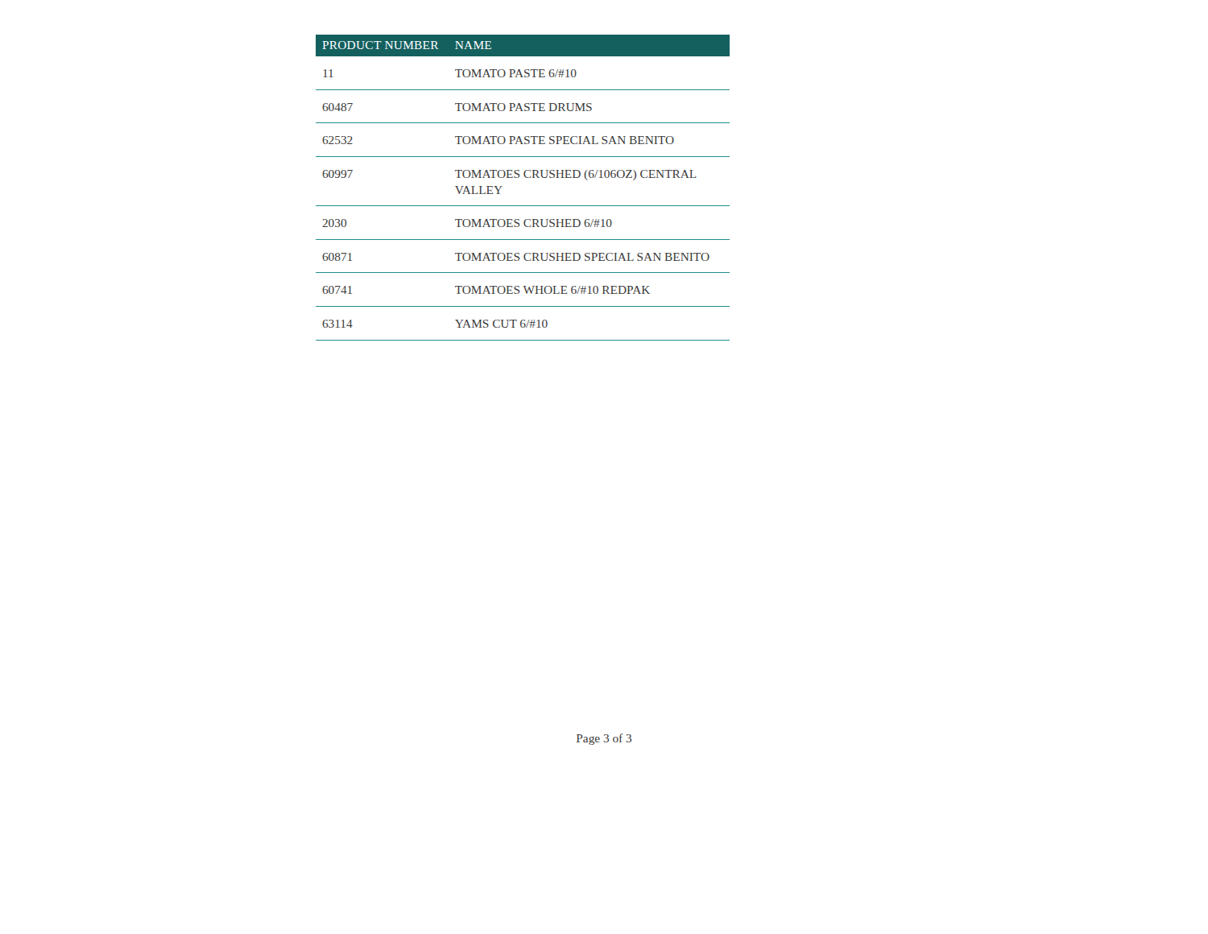| PRODUCT NUMBER | NAME |
| --- | --- |
| 11 | TOMATO PASTE 6/#10 |
| 60487 | TOMATO PASTE DRUMS |
| 62532 | TOMATO PASTE SPECIAL SAN BENITO |
| 60997 | TOMATOES CRUSHED (6/106OZ) CENTRAL VALLEY |
| 2030 | TOMATOES CRUSHED 6/#10 |
| 60871 | TOMATOES CRUSHED SPECIAL SAN BENITO |
| 60741 | TOMATOES WHOLE 6/#10 REDPAK |
| 63114 | YAMS CUT 6/#10 |
Page 3 of 3